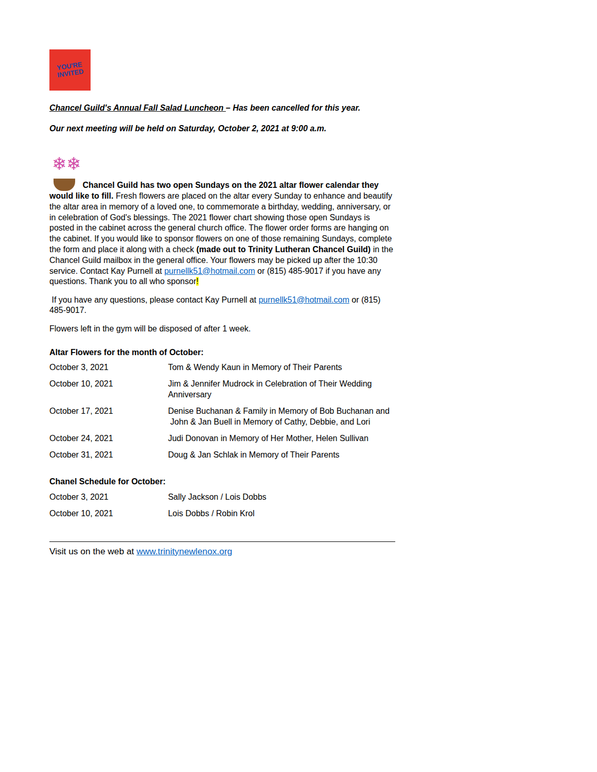YOU'RE
INVITED
Chancel Guild's Annual Fall Salad Luncheon – Has been cancelled for this year.
Our next meeting will be held on Saturday, October 2, 2021 at 9:00 a.m.
❄❄ Chancel Guild has two open Sundays on the 2021 altar flower calendar they would like to fill. Fresh flowers are placed on the altar every Sunday to enhance and beautify the altar area in memory of a loved one, to commemorate a birthday, wedding, anniversary, or in celebration of God's blessings. The 2021 flower chart showing those open Sundays is posted in the cabinet across the general church office. The flower order forms are hanging on the cabinet. If you would like to sponsor flowers on one of those remaining Sundays, complete the form and place it along with a check (made out to Trinity Lutheran Chancel Guild) in the Chancel Guild mailbox in the general office. Your flowers may be picked up after the 10:30 service. Contact Kay Purnell at purnellk51@hotmail.com or (815) 485-9017 if you have any questions. Thank you to all who sponsor!
If you have any questions, please contact Kay Purnell at purnellk51@hotmail.com or (815) 485-9017.
Flowers left in the gym will be disposed of after 1 week.
Altar Flowers for the month of October:
| October 3, 2021 | Tom & Wendy Kaun in Memory of Their Parents |
| October 10, 2021 | Jim & Jennifer Mudrock in Celebration of Their Wedding Anniversary |
| October 17, 2021 | Denise Buchanan & Family in Memory of Bob Buchanan and John & Jan Buell in Memory of Cathy, Debbie, and Lori |
| October 24, 2021 | Judi Donovan in Memory of Her Mother, Helen Sullivan |
| October 31, 2021 | Doug & Jan Schlak in Memory of Their Parents |
Chanel Schedule for October:
| October 3, 2021 | Sally Jackson / Lois Dobbs |
| October 10, 2021 | Lois Dobbs / Robin Krol |
Visit us on the web at www.trinitynewlenox.org